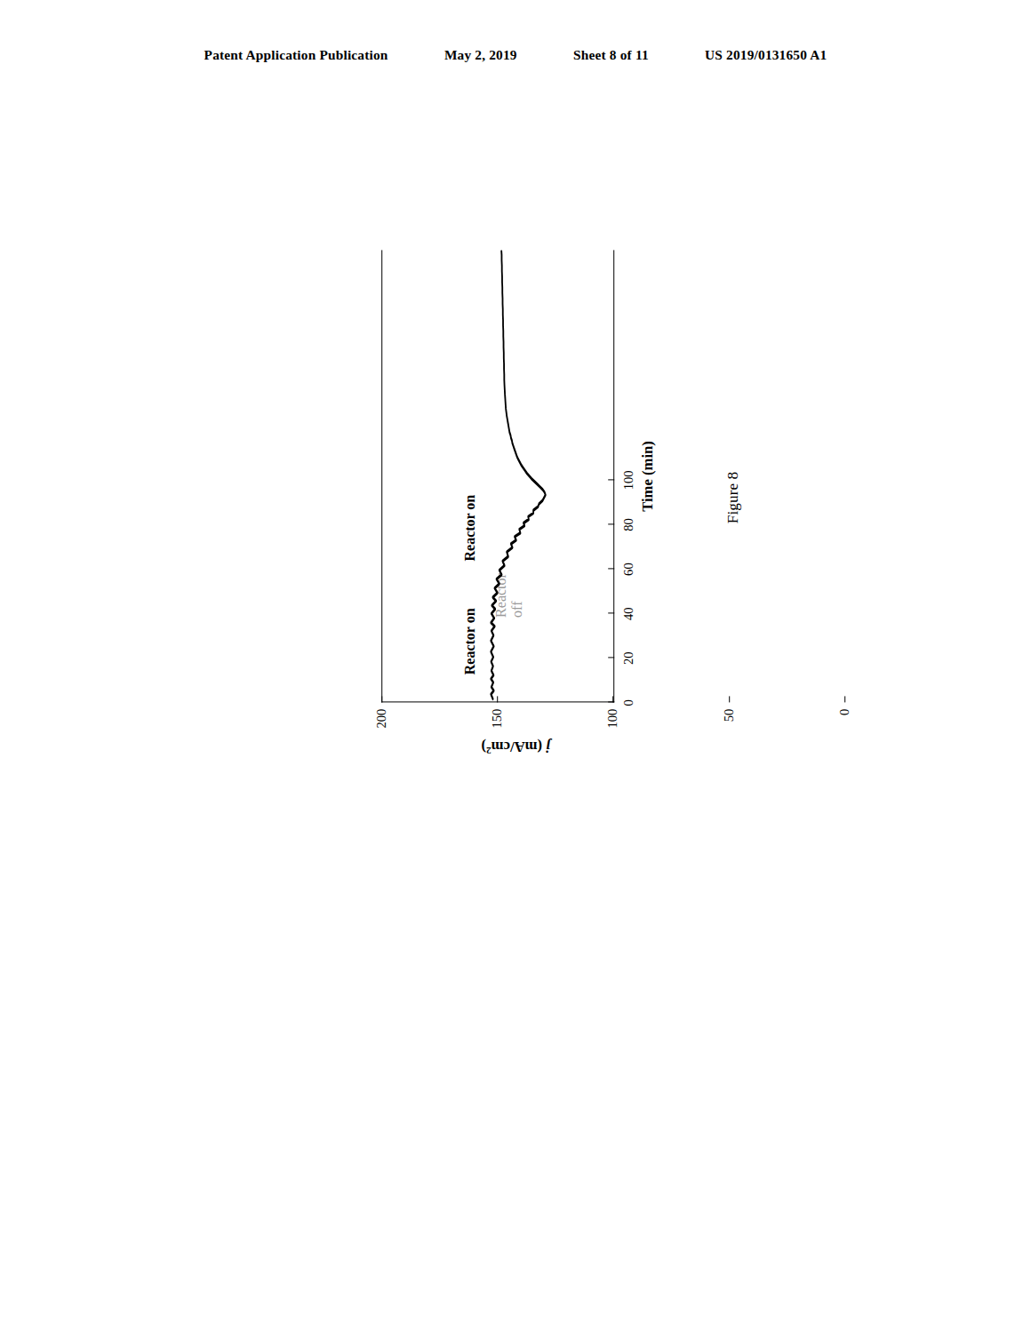Patent Application Publication May 2, 2019 Sheet 8 of 11 US 2019/0131650 A1
200
150
100
50
0
j (mA/cm2)
0
20
40
60
80
100
Time (min)
Reactor on
Reactor
off
Reactor on
x: 0..1000 maps 0..100 min y: 0..1000 maps 200..0 mA/cm^2 (y = (200 - j)/200 * 1000) Baseline ~105 mA/cm^2 -> y ≈ 475 Dip minimum ~60 mA/cm^2 at ~36 min -> y ≈ 700 Recovery to ~95 mA/cm^2 -> y ≈ 525
Figure 8